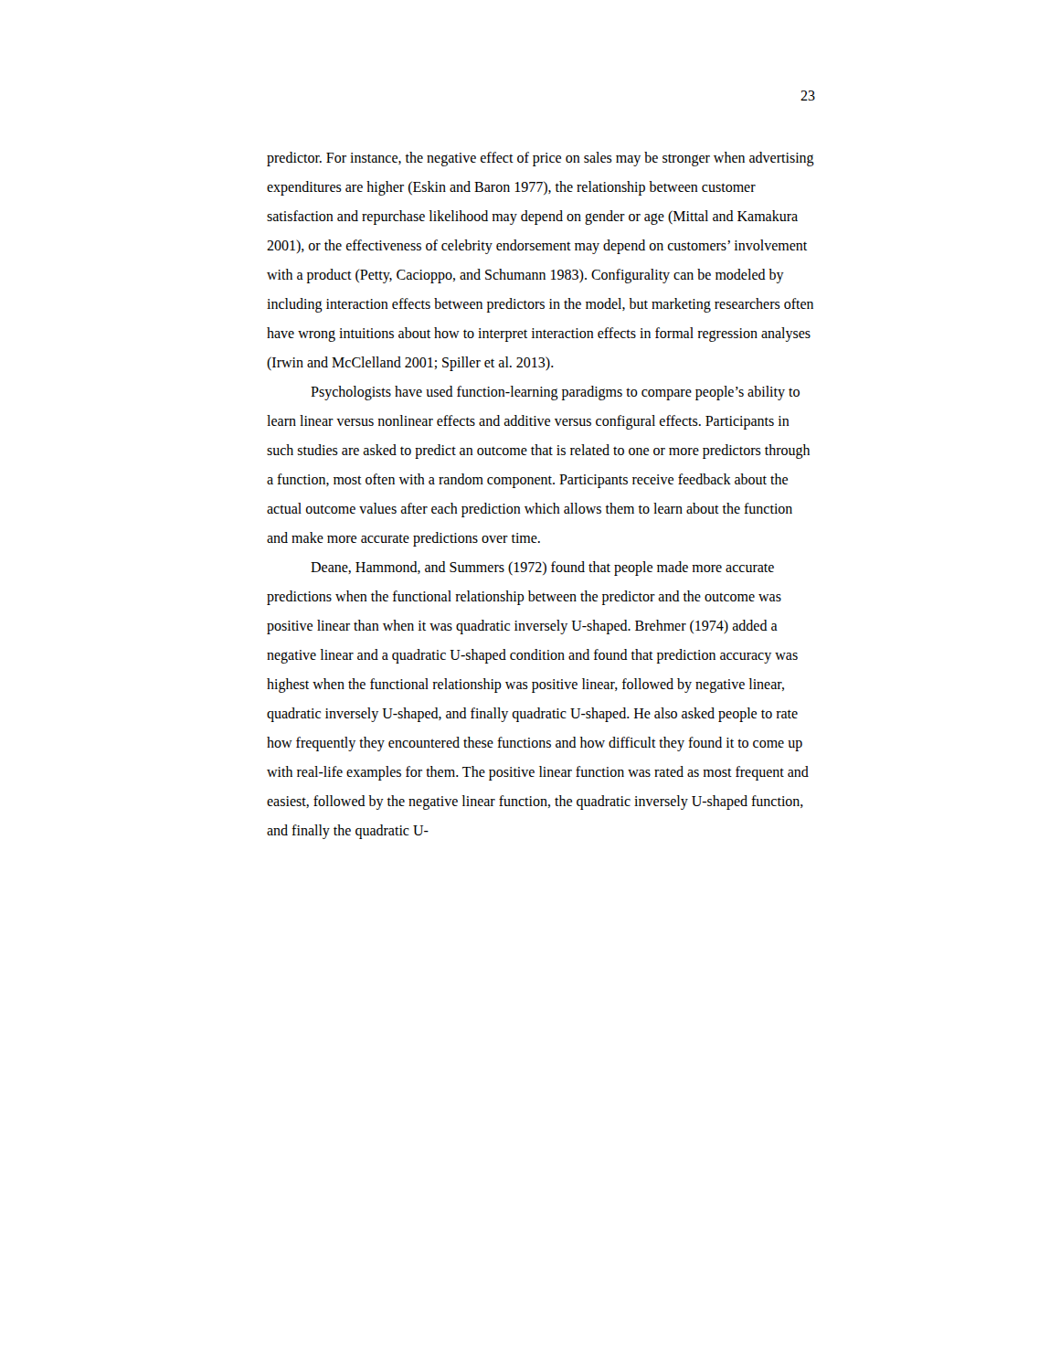23
predictor. For instance, the negative effect of price on sales may be stronger when advertising expenditures are higher (Eskin and Baron 1977), the relationship between customer satisfaction and repurchase likelihood may depend on gender or age (Mittal and Kamakura 2001), or the effectiveness of celebrity endorsement may depend on customers’ involvement with a product (Petty, Cacioppo, and Schumann 1983). Configurality can be modeled by including interaction effects between predictors in the model, but marketing researchers often have wrong intuitions about how to interpret interaction effects in formal regression analyses (Irwin and McClelland 2001; Spiller et al. 2013).
Psychologists have used function-learning paradigms to compare people’s ability to learn linear versus nonlinear effects and additive versus configural effects. Participants in such studies are asked to predict an outcome that is related to one or more predictors through a function, most often with a random component. Participants receive feedback about the actual outcome values after each prediction which allows them to learn about the function and make more accurate predictions over time.
Deane, Hammond, and Summers (1972) found that people made more accurate predictions when the functional relationship between the predictor and the outcome was positive linear than when it was quadratic inversely U-shaped. Brehmer (1974) added a negative linear and a quadratic U-shaped condition and found that prediction accuracy was highest when the functional relationship was positive linear, followed by negative linear, quadratic inversely U-shaped, and finally quadratic U-shaped. He also asked people to rate how frequently they encountered these functions and how difficult they found it to come up with real-life examples for them. The positive linear function was rated as most frequent and easiest, followed by the negative linear function, the quadratic inversely U-shaped function, and finally the quadratic U-